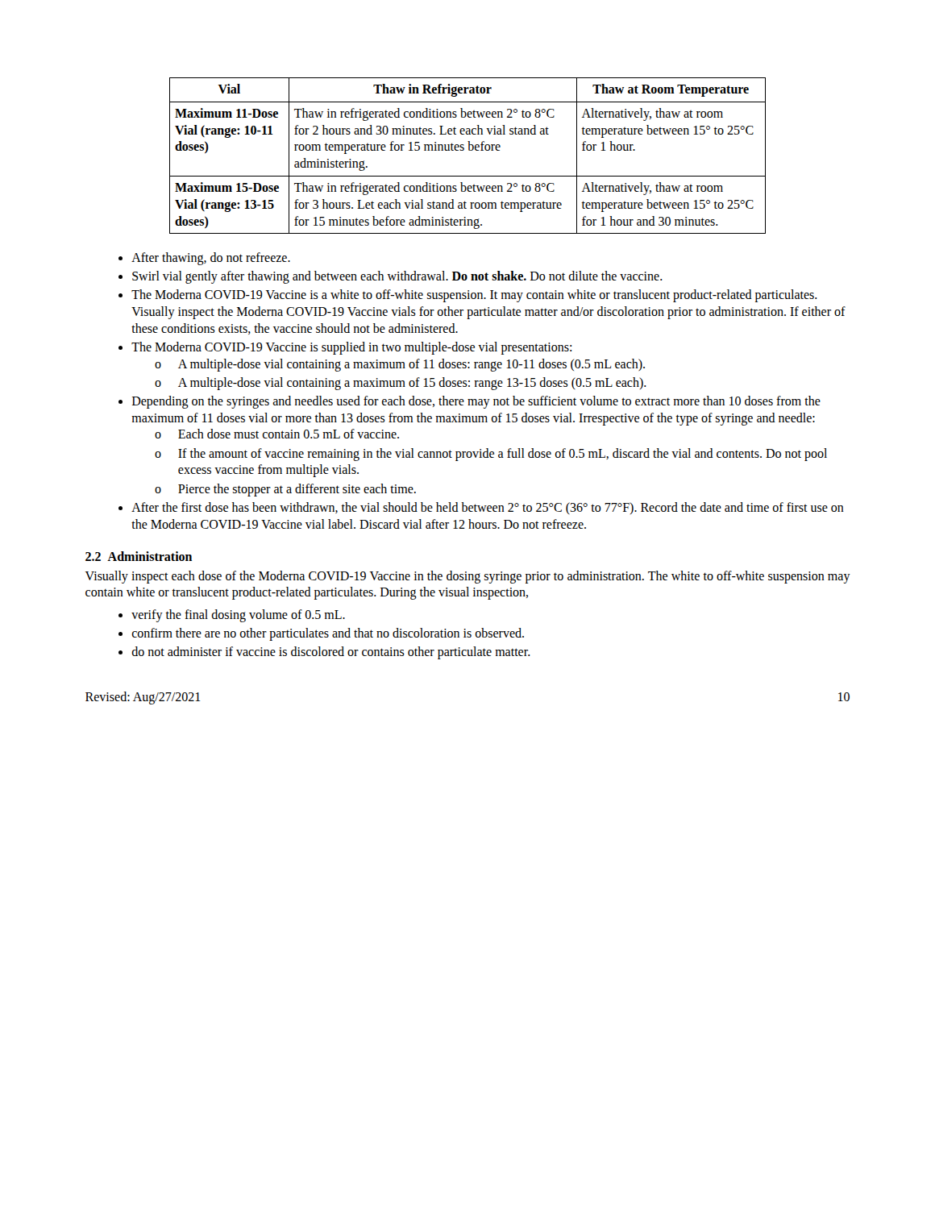| Vial | Thaw in Refrigerator | Thaw at Room Temperature |
| --- | --- | --- |
| Maximum 11-Dose Vial (range: 10-11 doses) | Thaw in refrigerated conditions between 2° to 8°C for 2 hours and 30 minutes. Let each vial stand at room temperature for 15 minutes before administering. | Alternatively, thaw at room temperature between 15° to 25°C for 1 hour. |
| Maximum 15-Dose Vial (range: 13-15 doses) | Thaw in refrigerated conditions between 2° to 8°C for 3 hours. Let each vial stand at room temperature for 15 minutes before administering. | Alternatively, thaw at room temperature between 15° to 25°C for 1 hour and 30 minutes. |
After thawing, do not refreeze.
Swirl vial gently after thawing and between each withdrawal. Do not shake. Do not dilute the vaccine.
The Moderna COVID-19 Vaccine is a white to off-white suspension. It may contain white or translucent product-related particulates. Visually inspect the Moderna COVID-19 Vaccine vials for other particulate matter and/or discoloration prior to administration. If either of these conditions exists, the vaccine should not be administered.
The Moderna COVID-19 Vaccine is supplied in two multiple-dose vial presentations:
A multiple-dose vial containing a maximum of 11 doses: range 10-11 doses (0.5 mL each).
A multiple-dose vial containing a maximum of 15 doses: range 13-15 doses (0.5 mL each).
Depending on the syringes and needles used for each dose, there may not be sufficient volume to extract more than 10 doses from the maximum of 11 doses vial or more than 13 doses from the maximum of 15 doses vial. Irrespective of the type of syringe and needle:
Each dose must contain 0.5 mL of vaccine.
If the amount of vaccine remaining in the vial cannot provide a full dose of 0.5 mL, discard the vial and contents. Do not pool excess vaccine from multiple vials.
Pierce the stopper at a different site each time.
After the first dose has been withdrawn, the vial should be held between 2° to 25°C (36° to 77°F). Record the date and time of first use on the Moderna COVID-19 Vaccine vial label. Discard vial after 12 hours. Do not refreeze.
2.2 Administration
Visually inspect each dose of the Moderna COVID-19 Vaccine in the dosing syringe prior to administration. The white to off-white suspension may contain white or translucent product-related particulates. During the visual inspection,
verify the final dosing volume of 0.5 mL.
confirm there are no other particulates and that no discoloration is observed.
do not administer if vaccine is discolored or contains other particulate matter.
Revised: Aug/27/2021 10